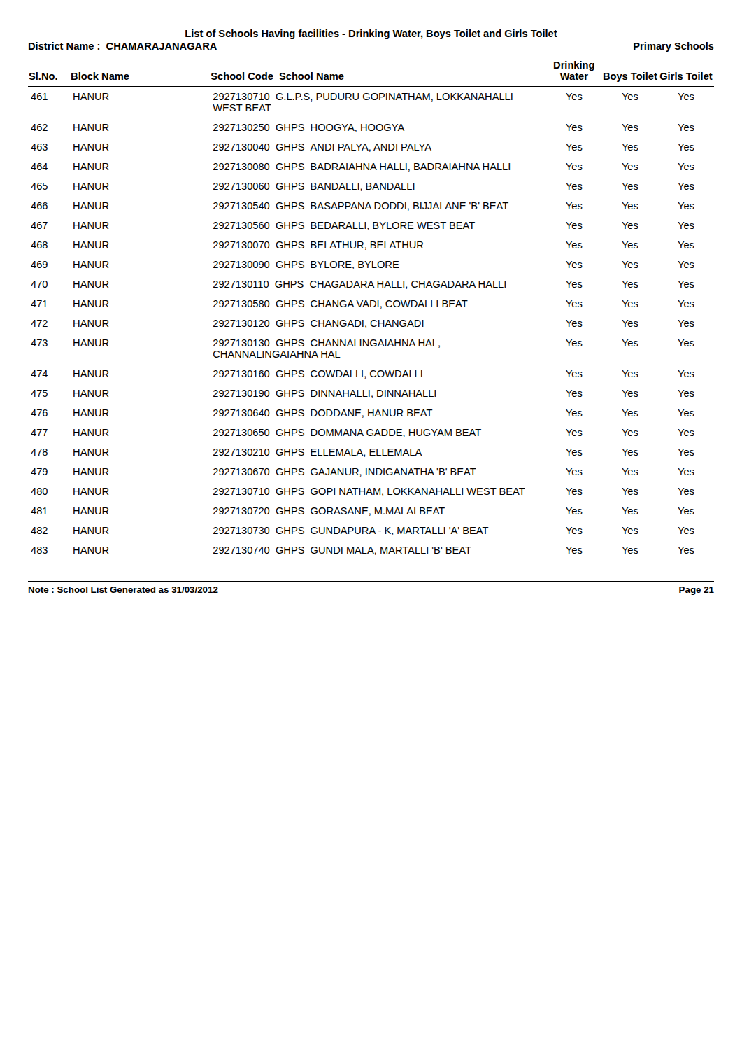List of Schools Having facilities - Drinking Water, Boys Toilet and Girls Toilet
District Name : CHAMARAJANAGARA
Primary Schools
| Sl.No. | Block Name | School Code School Name | Drinking Water | Boys Toilet | Girls Toilet |
| --- | --- | --- | --- | --- | --- |
| 461 | HANUR | 2927130710 G.L.P.S, PUDURU GOPINATHAM, LOKKANAHALLI WEST BEAT | Yes | Yes | Yes |
| 462 | HANUR | 2927130250 GHPS HOOGYA, HOOGYA | Yes | Yes | Yes |
| 463 | HANUR | 2927130040 GHPS ANDI PALYA, ANDI PALYA | Yes | Yes | Yes |
| 464 | HANUR | 2927130080 GHPS BADRAIAHNA HALLI, BADRAIAHNA HALLI | Yes | Yes | Yes |
| 465 | HANUR | 2927130060 GHPS BANDALLI, BANDALLI | Yes | Yes | Yes |
| 466 | HANUR | 2927130540 GHPS BASAPPANA DODDI, BIJJALANE 'B' BEAT | Yes | Yes | Yes |
| 467 | HANUR | 2927130560 GHPS BEDARALLI, BYLORE WEST BEAT | Yes | Yes | Yes |
| 468 | HANUR | 2927130070 GHPS BELATHUR, BELATHUR | Yes | Yes | Yes |
| 469 | HANUR | 2927130090 GHPS BYLORE, BYLORE | Yes | Yes | Yes |
| 470 | HANUR | 2927130110 GHPS CHAGADARA HALLI, CHAGADARA HALLI | Yes | Yes | Yes |
| 471 | HANUR | 2927130580 GHPS CHANGA VADI, COWDALLI BEAT | Yes | Yes | Yes |
| 472 | HANUR | 2927130120 GHPS CHANGADI, CHANGADI | Yes | Yes | Yes |
| 473 | HANUR | 2927130130 GHPS CHANNALINGAIAHNA HAL, CHANNALINGAIAHNA HAL | Yes | Yes | Yes |
| 474 | HANUR | 2927130160 GHPS COWDALLI, COWDALLI | Yes | Yes | Yes |
| 475 | HANUR | 2927130190 GHPS DINNAHALLI, DINNAHALLI | Yes | Yes | Yes |
| 476 | HANUR | 2927130640 GHPS DODDANE, HANUR BEAT | Yes | Yes | Yes |
| 477 | HANUR | 2927130650 GHPS DOMMANA GADDE, HUGYAM BEAT | Yes | Yes | Yes |
| 478 | HANUR | 2927130210 GHPS ELLEMALA, ELLEMALA | Yes | Yes | Yes |
| 479 | HANUR | 2927130670 GHPS GAJANUR, INDIGANATHA 'B' BEAT | Yes | Yes | Yes |
| 480 | HANUR | 2927130710 GHPS GOPI NATHAM, LOKKANAHALLI WEST BEAT | Yes | Yes | Yes |
| 481 | HANUR | 2927130720 GHPS GORASANE, M.MALAI BEAT | Yes | Yes | Yes |
| 482 | HANUR | 2927130730 GHPS GUNDAPURA - K, MARTALLI 'A' BEAT | Yes | Yes | Yes |
| 483 | HANUR | 2927130740 GHPS GUNDI MALA, MARTALLI 'B' BEAT | Yes | Yes | Yes |
Note : School List Generated as 31/03/2012
Page 21